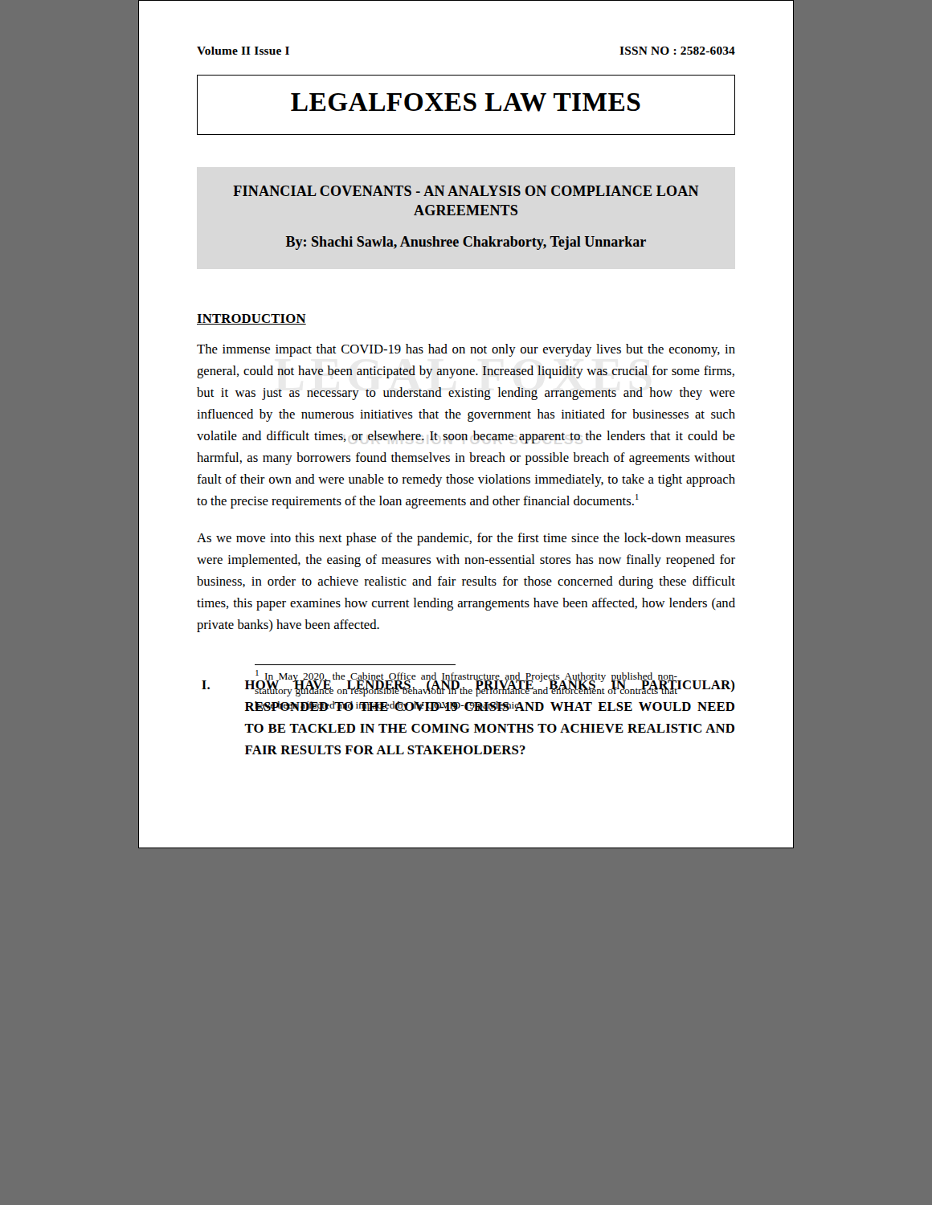LEGAL FOXES
"OUR MISSION YOUR SUCCESS"
Volume II Issue I ISSN NO : 2582-6034
LEGALFOXES LAW TIMES
FINANCIAL COVENANTS - AN ANALYSIS ON COMPLIANCE LOAN AGREEMENTS
By: Shachi Sawla, Anushree Chakraborty, Tejal Unnarkar
INTRODUCTION
The immense impact that COVID-19 has had on not only our everyday lives but the economy, in general, could not have been anticipated by anyone. Increased liquidity was crucial for some firms, but it was just as necessary to understand existing lending arrangements and how they were influenced by the numerous initiatives that the government has initiated for businesses at such volatile and difficult times, or elsewhere. It soon became apparent to the lenders that it could be harmful, as many borrowers found themselves in breach or possible breach of agreements without fault of their own and were unable to remedy those violations immediately, to take a tight approach to the precise requirements of the loan agreements and other financial documents.1
As we move into this next phase of the pandemic, for the first time since the lock-down measures were implemented, the easing of measures with non-essential stores has now finally reopened for business, in order to achieve realistic and fair results for those concerned during these difficult times, this paper examines how current lending arrangements have been affected, how lenders (and private banks) have been affected.
HOW HAVE LENDERS (AND PRIVATE BANKS IN PARTICULAR) RESPONDED TO THE COVID-19 CRISIS AND WHAT ELSE WOULD NEED TO BE TACKLED IN THE COMING MONTHS TO ACHIEVE REALISTIC AND FAIR RESULTS FOR ALL STAKEHOLDERS?
1 In May 2020, the Cabinet Office and Infrastructure and Projects Authority published non-statutory guidance on responsible behaviour in the performance and enforcement of contracts that have been affected and impacted by the COVID-19 pandemic.